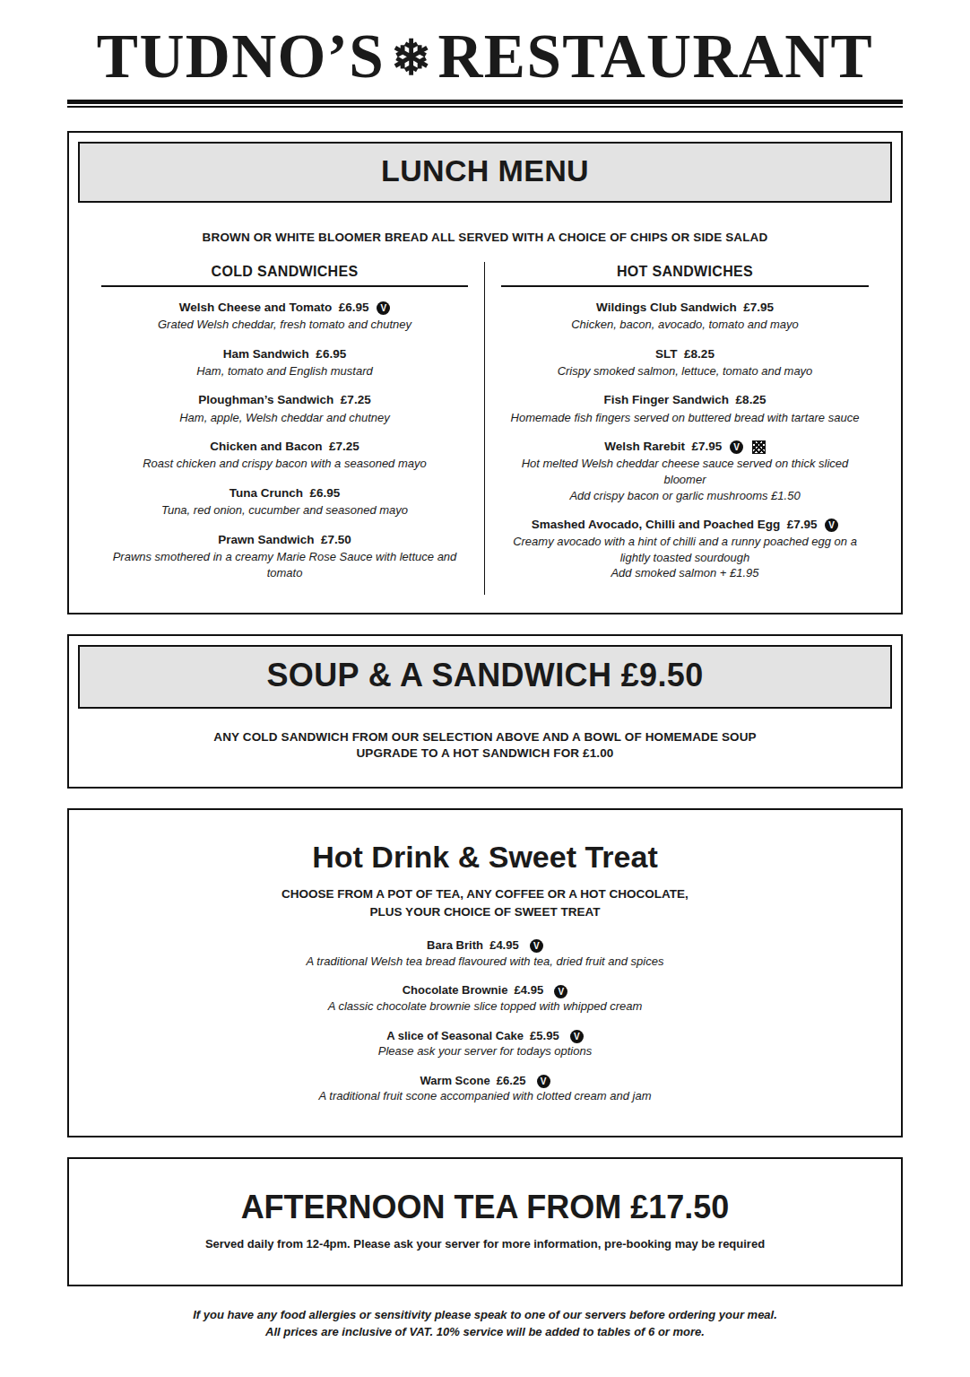TUDNO’S❄RESTAURANT
Lunch Menu
Brown or white bloomer bread all served with a choice of chips or side salad
Cold Sandwiches
Welsh Cheese and Tomato £6.95 V
Grated Welsh cheddar, fresh tomato and chutney
Ham Sandwich £6.95
Ham, tomato and English mustard
Ploughman’s Sandwich £7.25
Ham, apple, Welsh cheddar and chutney
Chicken and Bacon £7.25
Roast chicken and crispy bacon with a seasoned mayo
Tuna Crunch £6.95
Tuna, red onion, cucumber and seasoned mayo
Prawn Sandwich £7.50
Prawns smothered in a creamy Marie Rose Sauce with lettuce and tomato
Hot Sandwiches
Wildings Club Sandwich £7.95
Chicken, bacon, avocado, tomato and mayo
SLT £8.25
Crispy smoked salmon, lettuce, tomato and mayo
Fish Finger Sandwich £8.25
Homemade fish fingers served on buttered bread with tartare sauce
Welsh Rarebit £7.95 V
Hot melted Welsh cheddar cheese sauce served on thick sliced bloomer
Add crispy bacon or garlic mushrooms £1.50
Smashed Avocado, Chilli and Poached Egg £7.95 V
Creamy avocado with a hint of chilli and a runny poached egg on a lightly toasted sourdough
Add smoked salmon + £1.95
Soup & a Sandwich £9.50
Any cold sandwich from our selection above and a bowl of homemade soup Upgrade to a hot sandwich for £1.00
Hot Drink & Sweet Treat
Choose from a pot of tea, any coffee or a hot chocolate,
plus your choice of sweet treat
Bara Brith £4.95 V
A traditional Welsh tea bread flavoured with tea, dried fruit and spices
Chocolate Brownie £4.95 V
A classic chocolate brownie slice topped with whipped cream
A slice of Seasonal Cake £5.95 V
Please ask your server for todays options
Warm Scone £6.25 V
A traditional fruit scone accompanied with clotted cream and jam
Afternoon Tea from £17.50
Served daily from 12-4pm. Please ask your server for more information, pre-booking may be required
If you have any food allergies or sensitivity please speak to one of our servers before ordering your meal.
All prices are inclusive of VAT. 10% service will be added to tables of 6 or more.